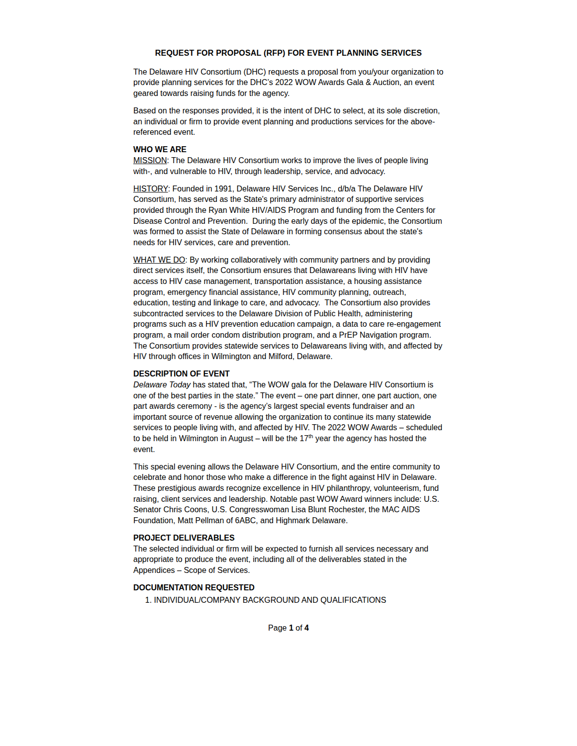Request for Proposal (RFP) for Event Planning Services
The Delaware HIV Consortium (DHC) requests a proposal from you/your organization to provide planning services for the DHC’s 2022 WOW Awards Gala & Auction, an event geared towards raising funds for the agency.
Based on the responses provided, it is the intent of DHC to select, at its sole discretion, an individual or firm to provide event planning and productions services for the above-referenced event.
Who We Are
MISSION: The Delaware HIV Consortium works to improve the lives of people living with-, and vulnerable to HIV, through leadership, service, and advocacy.
HISTORY: Founded in 1991, Delaware HIV Services Inc., d/b/a The Delaware HIV Consortium, has served as the State's primary administrator of supportive services provided through the Ryan White HIV/AIDS Program and funding from the Centers for Disease Control and Prevention. During the early days of the epidemic, the Consortium was formed to assist the State of Delaware in forming consensus about the state's needs for HIV services, care and prevention.
WHAT WE DO: By working collaboratively with community partners and by providing direct services itself, the Consortium ensures that Delawareans living with HIV have access to HIV case management, transportation assistance, a housing assistance program, emergency financial assistance, HIV community planning, outreach, education, testing and linkage to care, and advocacy. The Consortium also provides subcontracted services to the Delaware Division of Public Health, administering programs such as a HIV prevention education campaign, a data to care re-engagement program, a mail order condom distribution program, and a PrEP Navigation program. The Consortium provides statewide services to Delawareans living with, and affected by HIV through offices in Wilmington and Milford, Delaware.
Description of Event
Delaware Today has stated that, “The WOW gala for the Delaware HIV Consortium is one of the best parties in the state.” The event – one part dinner, one part auction, one part awards ceremony - is the agency’s largest special events fundraiser and an important source of revenue allowing the organization to continue its many statewide services to people living with, and affected by HIV. The 2022 WOW Awards – scheduled to be held in Wilmington in August – will be the 17th year the agency has hosted the event.
This special evening allows the Delaware HIV Consortium, and the entire community to celebrate and honor those who make a difference in the fight against HIV in Delaware. These prestigious awards recognize excellence in HIV philanthropy, volunteerism, fund raising, client services and leadership. Notable past WOW Award winners include: U.S. Senator Chris Coons, U.S. Congresswoman Lisa Blunt Rochester, the MAC AIDS Foundation, Matt Pellman of 6ABC, and Highmark Delaware.
Project Deliverables
The selected individual or firm will be expected to furnish all services necessary and appropriate to produce the event, including all of the deliverables stated in the Appendices – Scope of Services.
Documentation Requested
INDIVIDUAL/COMPANY BACKGROUND AND QUALIFICATIONS
Page 1 of 4